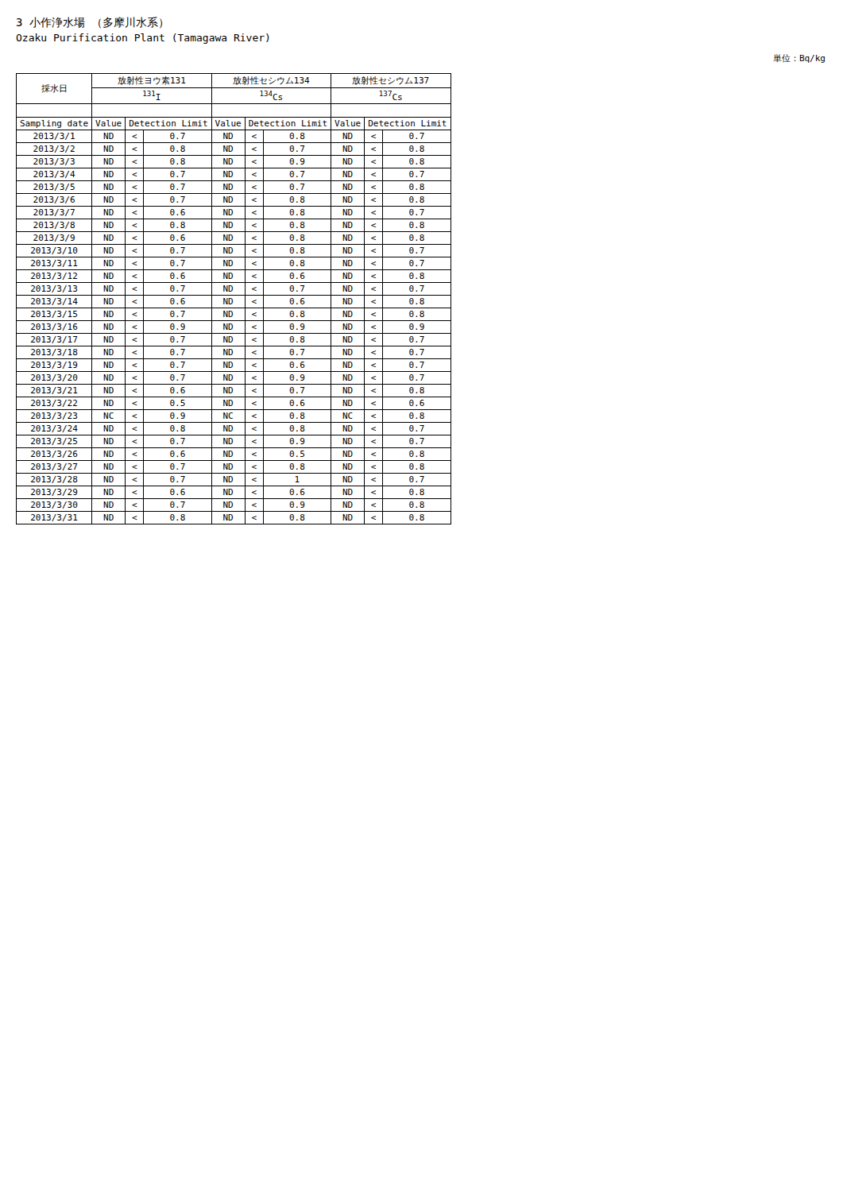3 小作浄水場 （多摩川水系）
Ozaku Purification Plant (Tamagawa River)
単位：Bq/kg
| 採水日 | 放射性ヨウ素131 | 放射性セシウム134 | 放射性セシウム137 |
| --- | --- | --- | --- |
| 131 I | 134 Cs | 137 Cs |
| Sampling date | Value | Detection Limit | Value | Detection Limit | Value | Detection Limit |
| 2013/3/1 | ND | < | 0.7 | ND | < | 0.8 | ND | < | 0.7 |
| 2013/3/2 | ND | < | 0.8 | ND | < | 0.7 | ND | < | 0.8 |
| 2013/3/3 | ND | < | 0.8 | ND | < | 0.9 | ND | < | 0.8 |
| 2013/3/4 | ND | < | 0.7 | ND | < | 0.7 | ND | < | 0.7 |
| 2013/3/5 | ND | < | 0.7 | ND | < | 0.7 | ND | < | 0.8 |
| 2013/3/6 | ND | < | 0.7 | ND | < | 0.8 | ND | < | 0.8 |
| 2013/3/7 | ND | < | 0.6 | ND | < | 0.8 | ND | < | 0.7 |
| 2013/3/8 | ND | < | 0.8 | ND | < | 0.8 | ND | < | 0.8 |
| 2013/3/9 | ND | < | 0.6 | ND | < | 0.8 | ND | < | 0.8 |
| 2013/3/10 | ND | < | 0.7 | ND | < | 0.8 | ND | < | 0.7 |
| 2013/3/11 | ND | < | 0.7 | ND | < | 0.8 | ND | < | 0.7 |
| 2013/3/12 | ND | < | 0.6 | ND | < | 0.6 | ND | < | 0.8 |
| 2013/3/13 | ND | < | 0.7 | ND | < | 0.7 | ND | < | 0.7 |
| 2013/3/14 | ND | < | 0.6 | ND | < | 0.6 | ND | < | 0.8 |
| 2013/3/15 | ND | < | 0.7 | ND | < | 0.8 | ND | < | 0.8 |
| 2013/3/16 | ND | < | 0.9 | ND | < | 0.9 | ND | < | 0.9 |
| 2013/3/17 | ND | < | 0.7 | ND | < | 0.8 | ND | < | 0.7 |
| 2013/3/18 | ND | < | 0.7 | ND | < | 0.7 | ND | < | 0.7 |
| 2013/3/19 | ND | < | 0.7 | ND | < | 0.6 | ND | < | 0.7 |
| 2013/3/20 | ND | < | 0.7 | ND | < | 0.9 | ND | < | 0.7 |
| 2013/3/21 | ND | < | 0.6 | ND | < | 0.7 | ND | < | 0.8 |
| 2013/3/22 | ND | < | 0.5 | ND | < | 0.6 | ND | < | 0.6 |
| 2013/3/23 | NC | < | 0.9 | NC | < | 0.8 | NC | < | 0.8 |
| 2013/3/24 | ND | < | 0.8 | ND | < | 0.8 | ND | < | 0.7 |
| 2013/3/25 | ND | < | 0.7 | ND | < | 0.9 | ND | < | 0.7 |
| 2013/3/26 | ND | < | 0.6 | ND | < | 0.5 | ND | < | 0.8 |
| 2013/3/27 | ND | < | 0.7 | ND | < | 0.8 | ND | < | 0.8 |
| 2013/3/28 | ND | < | 0.7 | ND | < | 1 | ND | < | 0.7 |
| 2013/3/29 | ND | < | 0.6 | ND | < | 0.6 | ND | < | 0.8 |
| 2013/3/30 | ND | < | 0.7 | ND | < | 0.9 | ND | < | 0.8 |
| 2013/3/31 | ND | < | 0.8 | ND | < | 0.8 | ND | < | 0.8 |